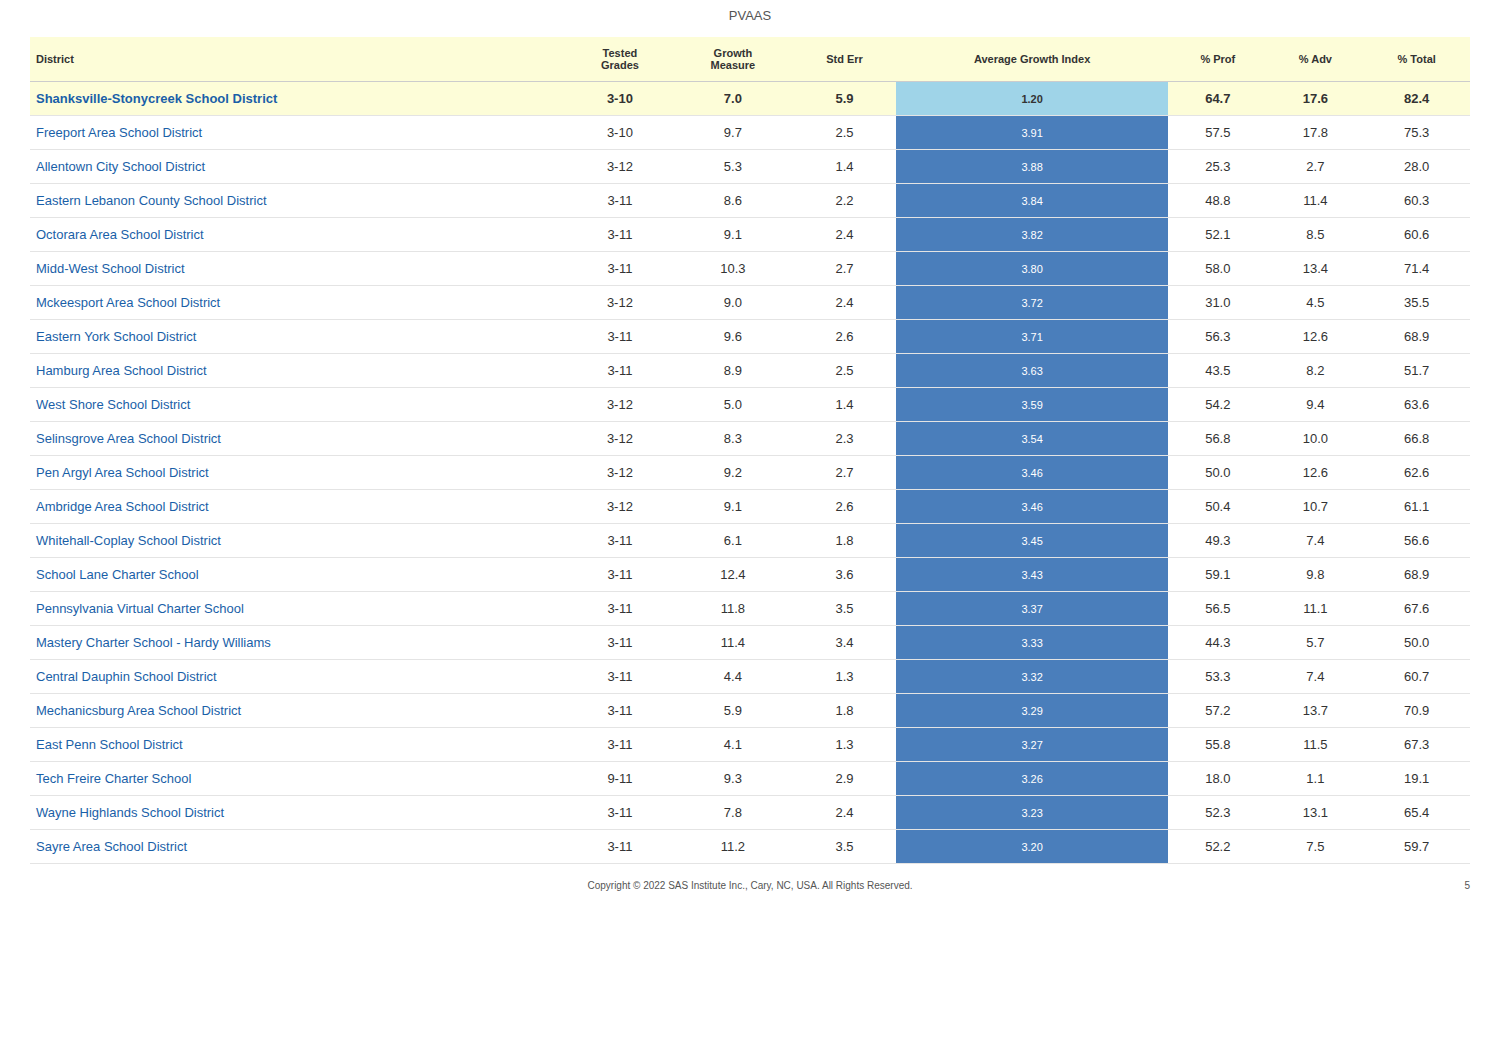PVAAS
| District | Tested Grades | Growth Measure | Std Err | Average Growth Index | % Prof | % Adv | % Total |
| --- | --- | --- | --- | --- | --- | --- | --- |
| Shanksville-Stonycreek School District | 3-10 | 7.0 | 5.9 | 1.20 | 64.7 | 17.6 | 82.4 |
| Freeport Area School District | 3-10 | 9.7 | 2.5 | 3.91 | 57.5 | 17.8 | 75.3 |
| Allentown City School District | 3-12 | 5.3 | 1.4 | 3.88 | 25.3 | 2.7 | 28.0 |
| Eastern Lebanon County School District | 3-11 | 8.6 | 2.2 | 3.84 | 48.8 | 11.4 | 60.3 |
| Octorara Area School District | 3-11 | 9.1 | 2.4 | 3.82 | 52.1 | 8.5 | 60.6 |
| Midd-West School District | 3-11 | 10.3 | 2.7 | 3.80 | 58.0 | 13.4 | 71.4 |
| Mckeesport Area School District | 3-12 | 9.0 | 2.4 | 3.72 | 31.0 | 4.5 | 35.5 |
| Eastern York School District | 3-11 | 9.6 | 2.6 | 3.71 | 56.3 | 12.6 | 68.9 |
| Hamburg Area School District | 3-11 | 8.9 | 2.5 | 3.63 | 43.5 | 8.2 | 51.7 |
| West Shore School District | 3-12 | 5.0 | 1.4 | 3.59 | 54.2 | 9.4 | 63.6 |
| Selinsgrove Area School District | 3-12 | 8.3 | 2.3 | 3.54 | 56.8 | 10.0 | 66.8 |
| Pen Argyl Area School District | 3-12 | 9.2 | 2.7 | 3.46 | 50.0 | 12.6 | 62.6 |
| Ambridge Area School District | 3-12 | 9.1 | 2.6 | 3.46 | 50.4 | 10.7 | 61.1 |
| Whitehall-Coplay School District | 3-11 | 6.1 | 1.8 | 3.45 | 49.3 | 7.4 | 56.6 |
| School Lane Charter School | 3-11 | 12.4 | 3.6 | 3.43 | 59.1 | 9.8 | 68.9 |
| Pennsylvania Virtual Charter School | 3-11 | 11.8 | 3.5 | 3.37 | 56.5 | 11.1 | 67.6 |
| Mastery Charter School - Hardy Williams | 3-11 | 11.4 | 3.4 | 3.33 | 44.3 | 5.7 | 50.0 |
| Central Dauphin School District | 3-11 | 4.4 | 1.3 | 3.32 | 53.3 | 7.4 | 60.7 |
| Mechanicsburg Area School District | 3-11 | 5.9 | 1.8 | 3.29 | 57.2 | 13.7 | 70.9 |
| East Penn School District | 3-11 | 4.1 | 1.3 | 3.27 | 55.8 | 11.5 | 67.3 |
| Tech Freire Charter School | 9-11 | 9.3 | 2.9 | 3.26 | 18.0 | 1.1 | 19.1 |
| Wayne Highlands School District | 3-11 | 7.8 | 2.4 | 3.23 | 52.3 | 13.1 | 65.4 |
| Sayre Area School District | 3-11 | 11.2 | 3.5 | 3.20 | 52.2 | 7.5 | 59.7 |
Copyright © 2022 SAS Institute Inc., Cary, NC, USA. All Rights Reserved. 5